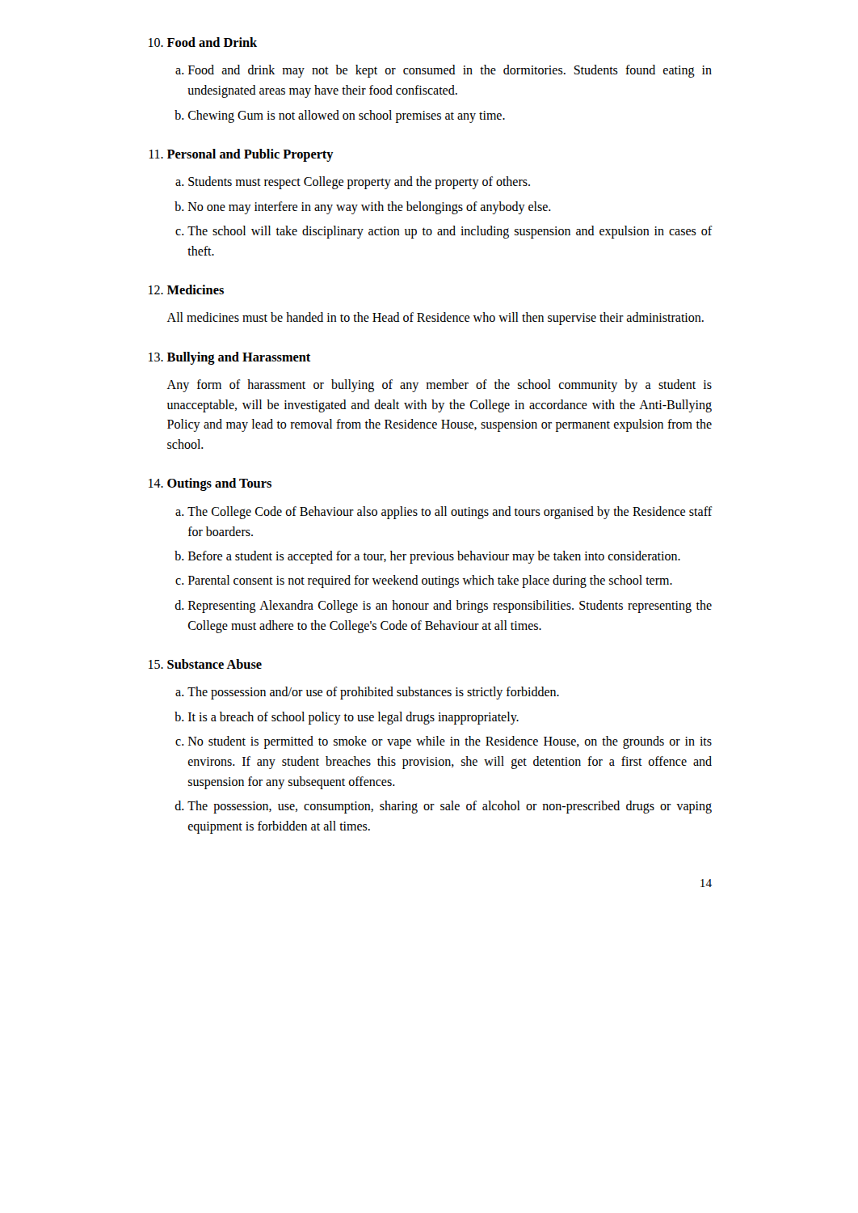Food and Drink
Food and drink may not be kept or consumed in the dormitories. Students found eating in undesignated areas may have their food confiscated.
Chewing Gum is not allowed on school premises at any time.
Personal and Public Property
Students must respect College property and the property of others.
No one may interfere in any way with the belongings of anybody else.
The school will take disciplinary action up to and including suspension and expulsion in cases of theft.
Medicines
All medicines must be handed in to the Head of Residence who will then supervise their administration.
Bullying and Harassment
Any form of harassment or bullying of any member of the school community by a student is unacceptable, will be investigated and dealt with by the College in accordance with the Anti-Bullying Policy and may lead to removal from the Residence House, suspension or permanent expulsion from the school.
Outings and Tours
The College Code of Behaviour also applies to all outings and tours organised by the Residence staff for boarders.
Before a student is accepted for a tour, her previous behaviour may be taken into consideration.
Parental consent is not required for weekend outings which take place during the school term.
Representing Alexandra College is an honour and brings responsibilities. Students representing the College must adhere to the College's Code of Behaviour at all times.
Substance Abuse
The possession and/or use of prohibited substances is strictly forbidden.
It is a breach of school policy to use legal drugs inappropriately.
No student is permitted to smoke or vape while in the Residence House, on the grounds or in its environs. If any student breaches this provision, she will get detention for a first offence and suspension for any subsequent offences.
The possession, use, consumption, sharing or sale of alcohol or non-prescribed drugs or vaping equipment is forbidden at all times.
14